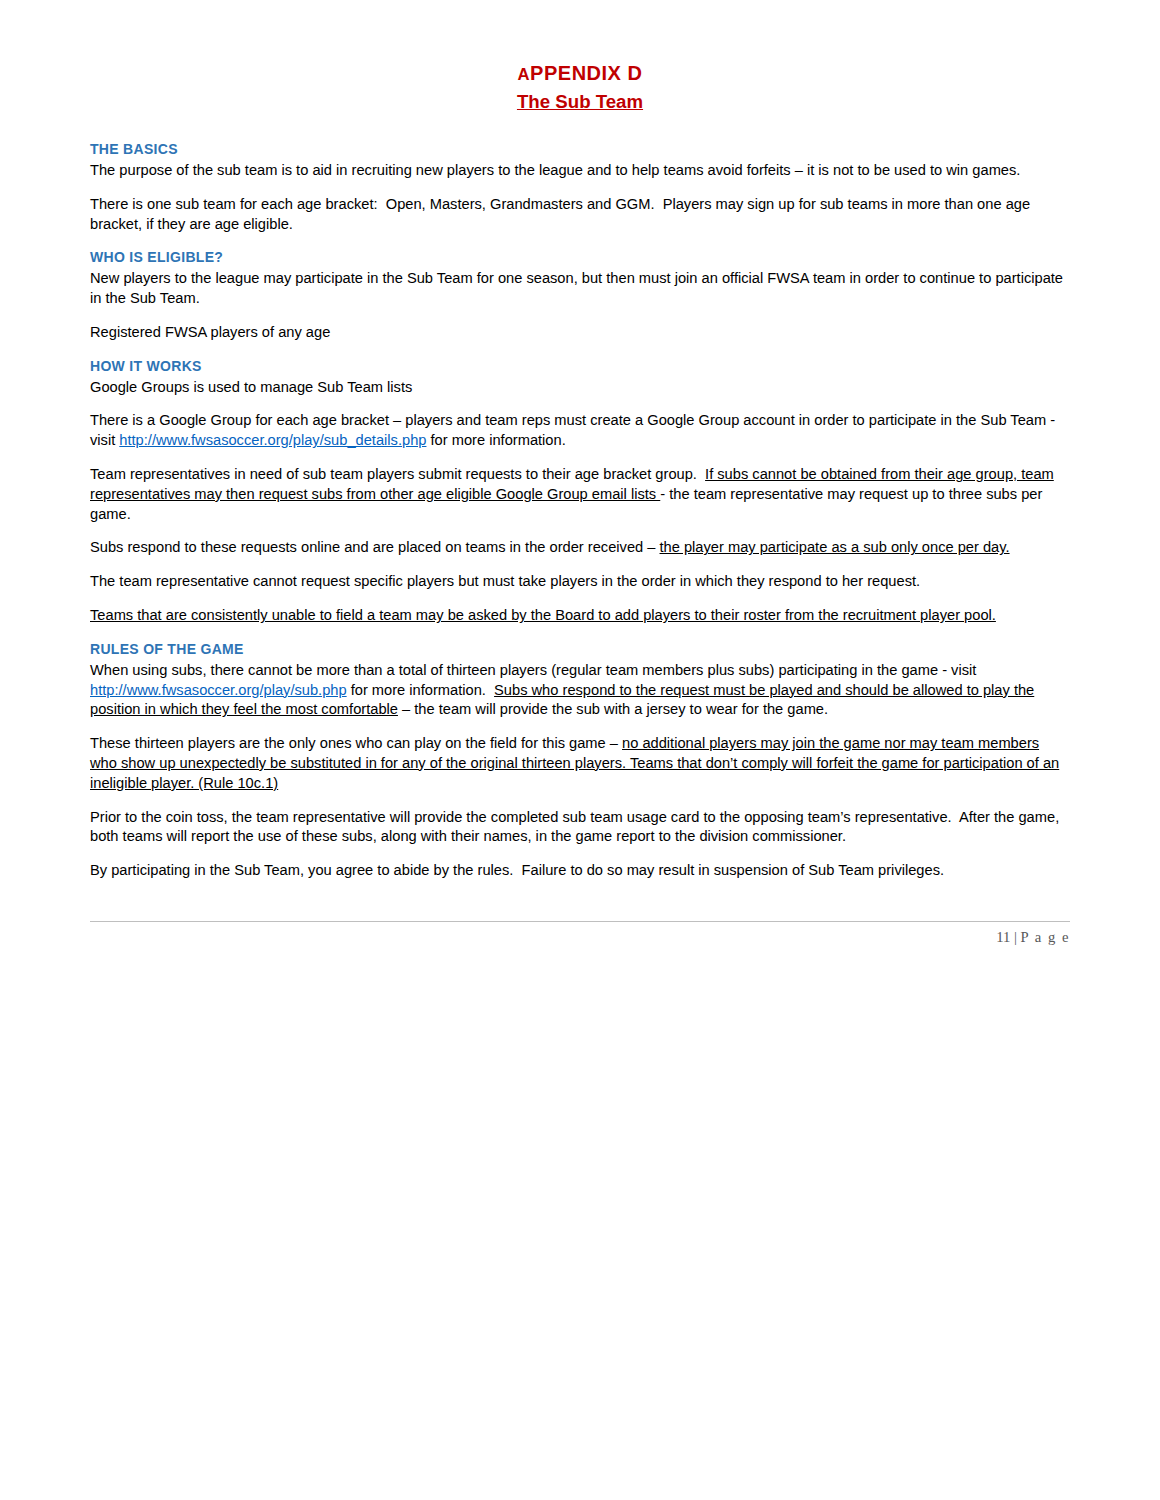APPENDIX D
The Sub Team
THE BASICS
The purpose of the sub team is to aid in recruiting new players to the league and to help teams avoid forfeits – it is not to be used to win games.
There is one sub team for each age bracket: Open, Masters, Grandmasters and GGM. Players may sign up for sub teams in more than one age bracket, if they are age eligible.
WHO IS ELIGIBLE?
New players to the league may participate in the Sub Team for one season, but then must join an official FWSA team in order to continue to participate in the Sub Team.
Registered FWSA players of any age
HOW IT WORKS
Google Groups is used to manage Sub Team lists
There is a Google Group for each age bracket – players and team reps must create a Google Group account in order to participate in the Sub Team - visit http://www.fwsasoccer.org/play/sub_details.php for more information.
Team representatives in need of sub team players submit requests to their age bracket group. If subs cannot be obtained from their age group, team representatives may then request subs from other age eligible Google Group email lists - the team representative may request up to three subs per game.
Subs respond to these requests online and are placed on teams in the order received – the player may participate as a sub only once per day.
The team representative cannot request specific players but must take players in the order in which they respond to her request.
Teams that are consistently unable to field a team may be asked by the Board to add players to their roster from the recruitment player pool.
RULES OF THE GAME
When using subs, there cannot be more than a total of thirteen players (regular team members plus subs) participating in the game - visit http://www.fwsasoccer.org/play/sub.php for more information. Subs who respond to the request must be played and should be allowed to play the position in which they feel the most comfortable – the team will provide the sub with a jersey to wear for the game.
These thirteen players are the only ones who can play on the field for this game – no additional players may join the game nor may team members who show up unexpectedly be substituted in for any of the original thirteen players. Teams that don’t comply will forfeit the game for participation of an ineligible player. (Rule 10c.1)
Prior to the coin toss, the team representative will provide the completed sub team usage card to the opposing team’s representative. After the game, both teams will report the use of these subs, along with their names, in the game report to the division commissioner.
By participating in the Sub Team, you agree to abide by the rules. Failure to do so may result in suspension of Sub Team privileges.
11 | P a g e